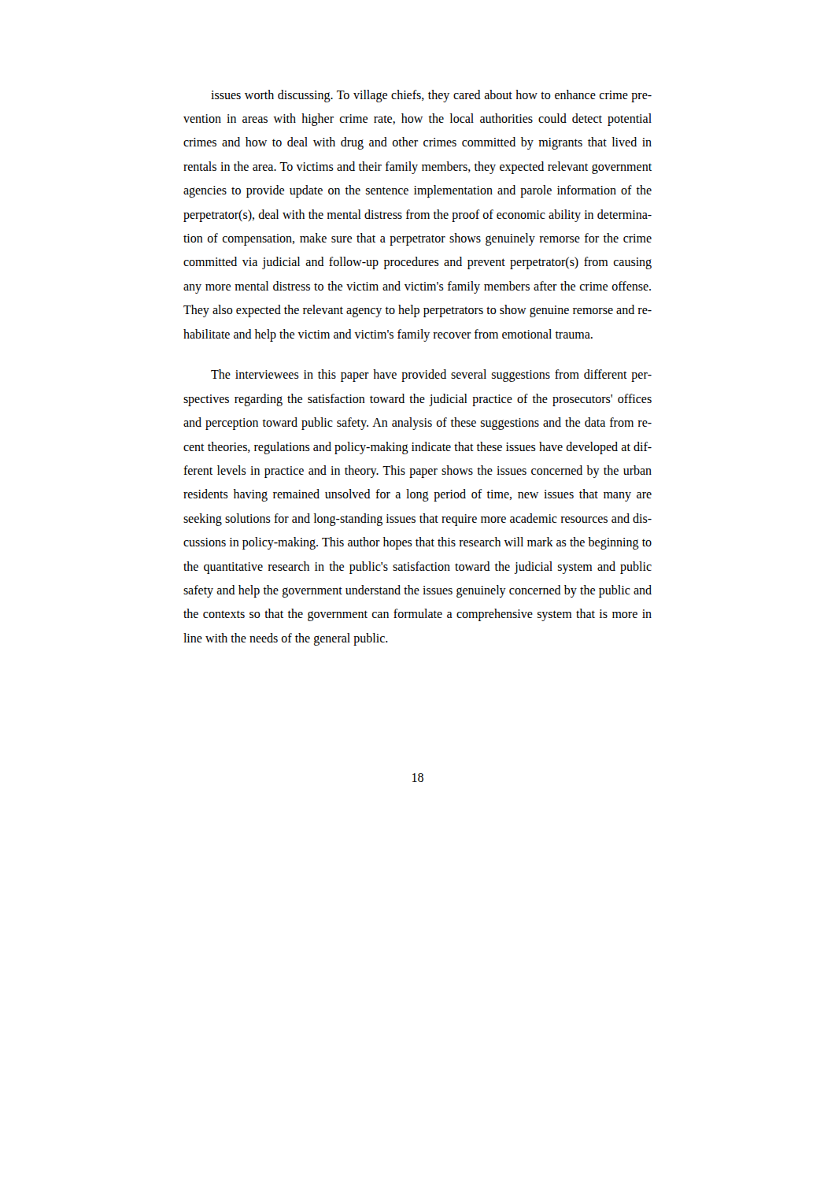issues worth discussing. To village chiefs, they cared about how to enhance crime prevention in areas with higher crime rate, how the local authorities could detect potential crimes and how to deal with drug and other crimes committed by migrants that lived in rentals in the area. To victims and their family members, they expected relevant government agencies to provide update on the sentence implementation and parole information of the perpetrator(s), deal with the mental distress from the proof of economic ability in determination of compensation, make sure that a perpetrator shows genuinely remorse for the crime committed via judicial and follow-up procedures and prevent perpetrator(s) from causing any more mental distress to the victim and victim's family members after the crime offense. They also expected the relevant agency to help perpetrators to show genuine remorse and rehabilitate and help the victim and victim's family recover from emotional trauma.
The interviewees in this paper have provided several suggestions from different perspectives regarding the satisfaction toward the judicial practice of the prosecutors' offices and perception toward public safety. An analysis of these suggestions and the data from recent theories, regulations and policy-making indicate that these issues have developed at different levels in practice and in theory. This paper shows the issues concerned by the urban residents having remained unsolved for a long period of time, new issues that many are seeking solutions for and long-standing issues that require more academic resources and discussions in policy-making. This author hopes that this research will mark as the beginning to the quantitative research in the public's satisfaction toward the judicial system and public safety and help the government understand the issues genuinely concerned by the public and the contexts so that the government can formulate a comprehensive system that is more in line with the needs of the general public.
18